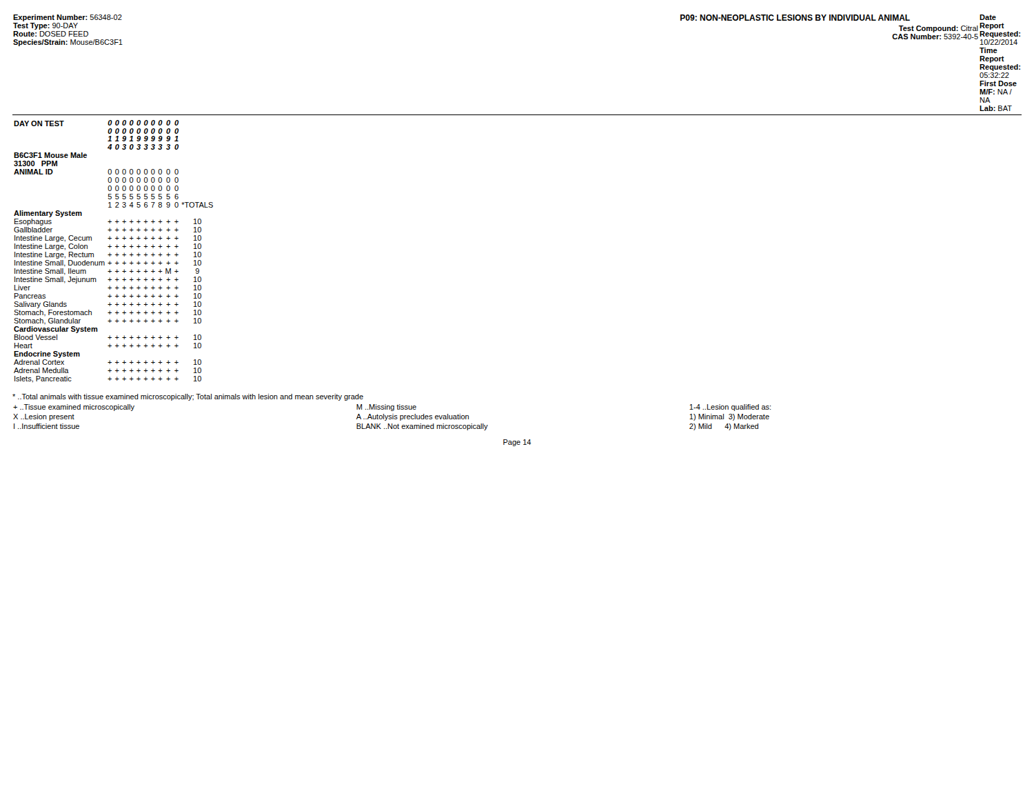| Experiment Number: 56348-02 Test Type: 90-DAY Route: DOSED FEED Species/Strain: Mouse/B6C3F1 | P09: NON-NEOPLASTIC LESIONS BY INDIVIDUAL ANIMAL Test Compound: Citral CAS Number: 5392-40-5 | Date Report Requested: 10/22/2014 Time Report Requested: 05:32:22 First Dose M/F: NA / NA Lab: BAT |
| DAY ON TEST | 0 0 1 4 | 0 0 1 0 | 0 0 9 3 | 0 0 1 0 | 0 0 9 3 | 0 0 9 3 | 0 0 9 3 | 0 0 9 3 | 0 0 9 3 | 0 0 1 0 | |
| B6C3F1 Mouse Male 31300 PPM | | |
| ANIMAL ID | 0 0 0 5 1 | 0 0 0 5 2 | 0 0 0 5 3 | 0 0 0 5 4 | 0 0 0 5 5 | 0 0 0 5 6 | 0 0 0 5 7 | 0 0 0 5 8 | 0 0 0 5 9 | 0 0 0 6 0 | *TOTALS |
| Alimentary System |
| Esophagus | + | + | + | + | + | + | + | + | + | + | 10 |
| Gallbladder | + | + | + | + | + | + | + | + | + | + | 10 |
| Intestine Large, Cecum | + | + | + | + | + | + | + | + | + | + | 10 |
| Intestine Large, Colon | + | + | + | + | + | + | + | + | + | + | 10 |
| Intestine Large, Rectum | + | + | + | + | + | + | + | + | + | + | 10 |
| Intestine Small, Duodenum | + | + | + | + | + | + | + | + | + | + | 10 |
| Intestine Small, Ileum | + | + | + | + | + | + | + | + | M | + | 9 |
| Intestine Small, Jejunum | + | + | + | + | + | + | + | + | + | + | 10 |
| Liver | + | + | + | + | + | + | + | + | + | + | 10 |
| Pancreas | + | + | + | + | + | + | + | + | + | + | 10 |
| Salivary Glands | + | + | + | + | + | + | + | + | + | + | 10 |
| Stomach, Forestomach | + | + | + | + | + | + | + | + | + | + | 10 |
| Stomach, Glandular | + | + | + | + | + | + | + | + | + | + | 10 |
| Cardiovascular System |
| Blood Vessel | + | + | + | + | + | + | + | + | + | + | 10 |
| Heart | + | + | + | + | + | + | + | + | + | + | 10 |
| Endocrine System |
| Adrenal Cortex | + | + | + | + | + | + | + | + | + | + | 10 |
| Adrenal Medulla | + | + | + | + | + | + | + | + | + | + | 10 |
| Islets, Pancreatic | + | + | + | + | + | + | + | + | + | + | 10 |
* ..Total animals with tissue examined microscopically; Total animals with lesion and mean severity grade
| + ..Tissue examined microscopically | M ..Missing tissue | 1-4 ..Lesion qualified as: |
| X ..Lesion present | A ..Autolysis precludes evaluation | 1) Minimal 3) Moderate |
| I ..Insufficient tissue | BLANK ..Not examined microscopically | 2) Mild 4) Marked |
Page 14